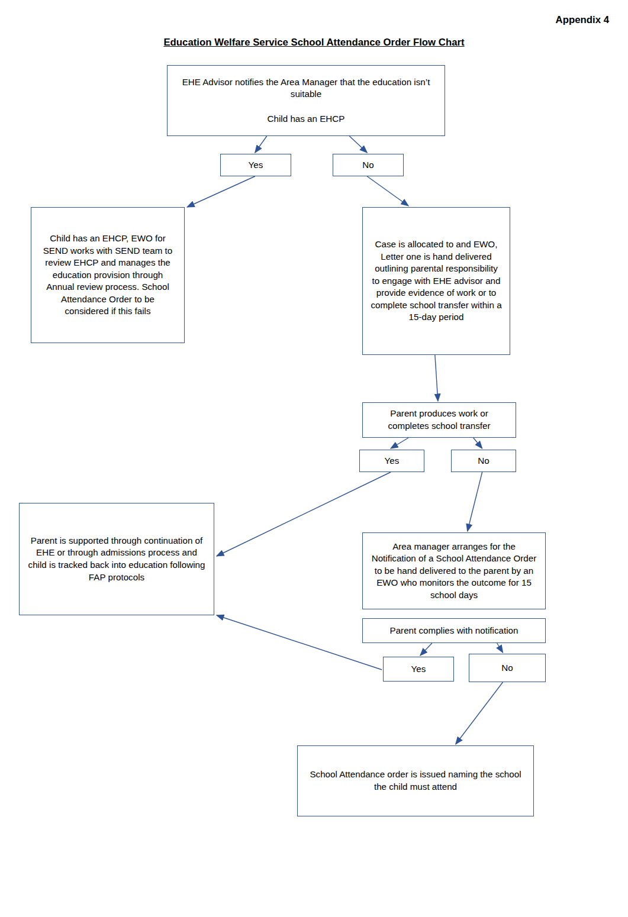Appendix 4
Education Welfare Service School Attendance Order Flow Chart
EHE Advisor notifies the Area Manager that the education isn’t suitable
Child has an EHCP
Yes
No
Child has an EHCP, EWO for SEND works with SEND team to review EHCP and manages the education provision through Annual review process. School Attendance Order to be considered if this fails
Case is allocated to and EWO, Letter one is hand delivered outlining parental responsibility to engage with EHE advisor and provide evidence of work or to complete school transfer within a 15-day period
Parent produces work or completes school transfer
Yes
No
Parent is supported through continuation of EHE or through admissions process and child is tracked back into education following FAP protocols
Area manager arranges for the Notification of a School Attendance Order to be hand delivered to the parent by an EWO who monitors the outcome for 15 school days
Parent complies with notification
Yes
No
School Attendance order is issued naming the school the child must attend